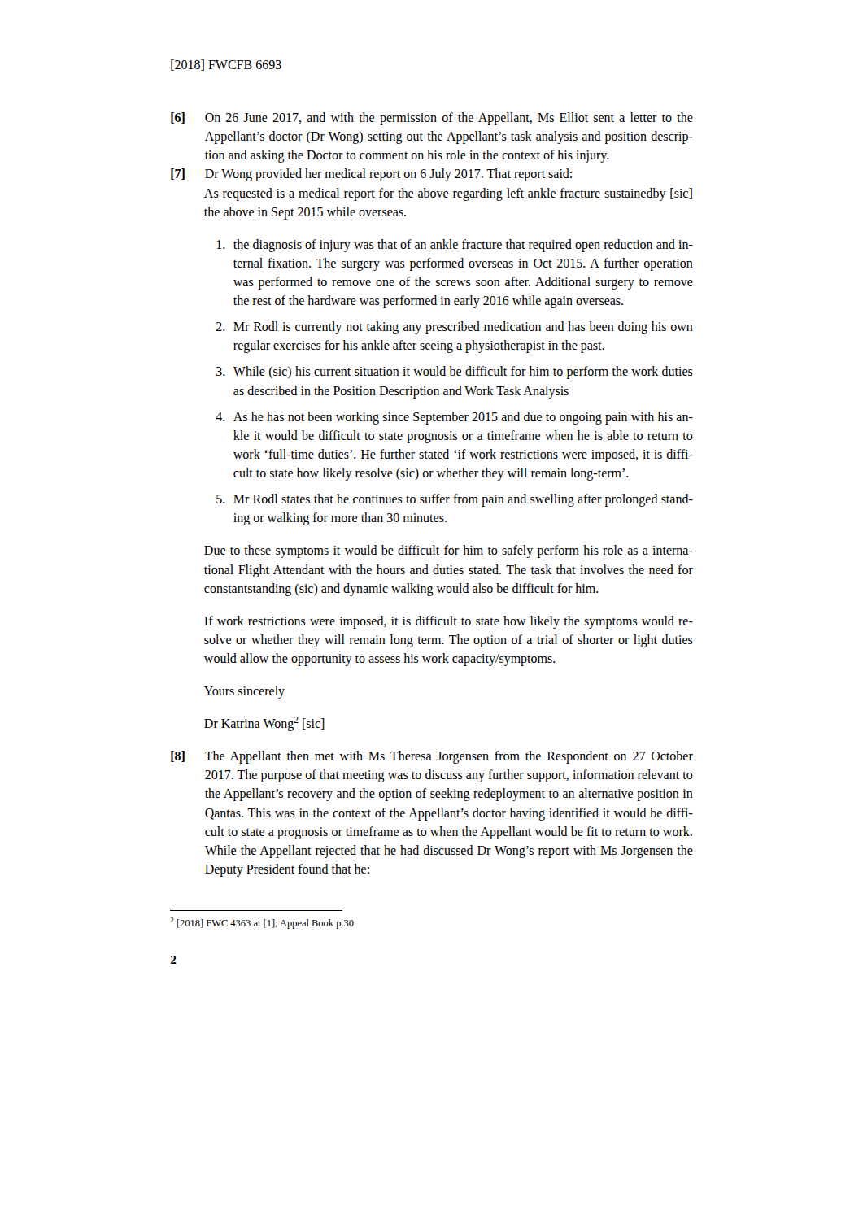[2018] FWCFB 6693
[6] On 26 June 2017, and with the permission of the Appellant, Ms Elliot sent a letter to the Appellant’s doctor (Dr Wong) setting out the Appellant’s task analysis and position description and asking the Doctor to comment on his role in the context of his injury.
[7] Dr Wong provided her medical report on 6 July 2017. That report said:
As requested is a medical report for the above regarding left ankle fracture sustainedby [sic] the above in Sept 2015 while overseas.
the diagnosis of injury was that of an ankle fracture that required open reduction and internal fixation. The surgery was performed overseas in Oct 2015. A further operation was performed to remove one of the screws soon after. Additional surgery to remove the rest of the hardware was performed in early 2016 while again overseas.
Mr Rodl is currently not taking any prescribed medication and has been doing his own regular exercises for his ankle after seeing a physiotherapist in the past.
While (sic) his current situation it would be difficult for him to perform the work duties as described in the Position Description and Work Task Analysis
As he has not been working since September 2015 and due to ongoing pain with his ankle it would be difficult to state prognosis or a timeframe when he is able to return to work ‘full-time duties’. He further stated ‘if work restrictions were imposed, it is difficult to state how likely resolve (sic) or whether they will remain long-term’.
Mr Rodl states that he continues to suffer from pain and swelling after prolonged standing or walking for more than 30 minutes.
Due to these symptoms it would be difficult for him to safely perform his role as a international Flight Attendant with the hours and duties stated. The task that involves the need for constantstanding (sic) and dynamic walking would also be difficult for him.
If work restrictions were imposed, it is difficult to state how likely the symptoms would resolve or whether they will remain long term. The option of a trial of shorter or light duties would allow the opportunity to assess his work capacity/symptoms.
Yours sincerely
Dr Katrina Wong2 [sic]
[8] The Appellant then met with Ms Theresa Jorgensen from the Respondent on 27 October 2017. The purpose of that meeting was to discuss any further support, information relevant to the Appellant’s recovery and the option of seeking redeployment to an alternative position in Qantas. This was in the context of the Appellant’s doctor having identified it would be difficult to state a prognosis or timeframe as to when the Appellant would be fit to return to work. While the Appellant rejected that he had discussed Dr Wong’s report with Ms Jorgensen the Deputy President found that he:
2 [2018] FWC 4363 at [1]; Appeal Book p.30
2